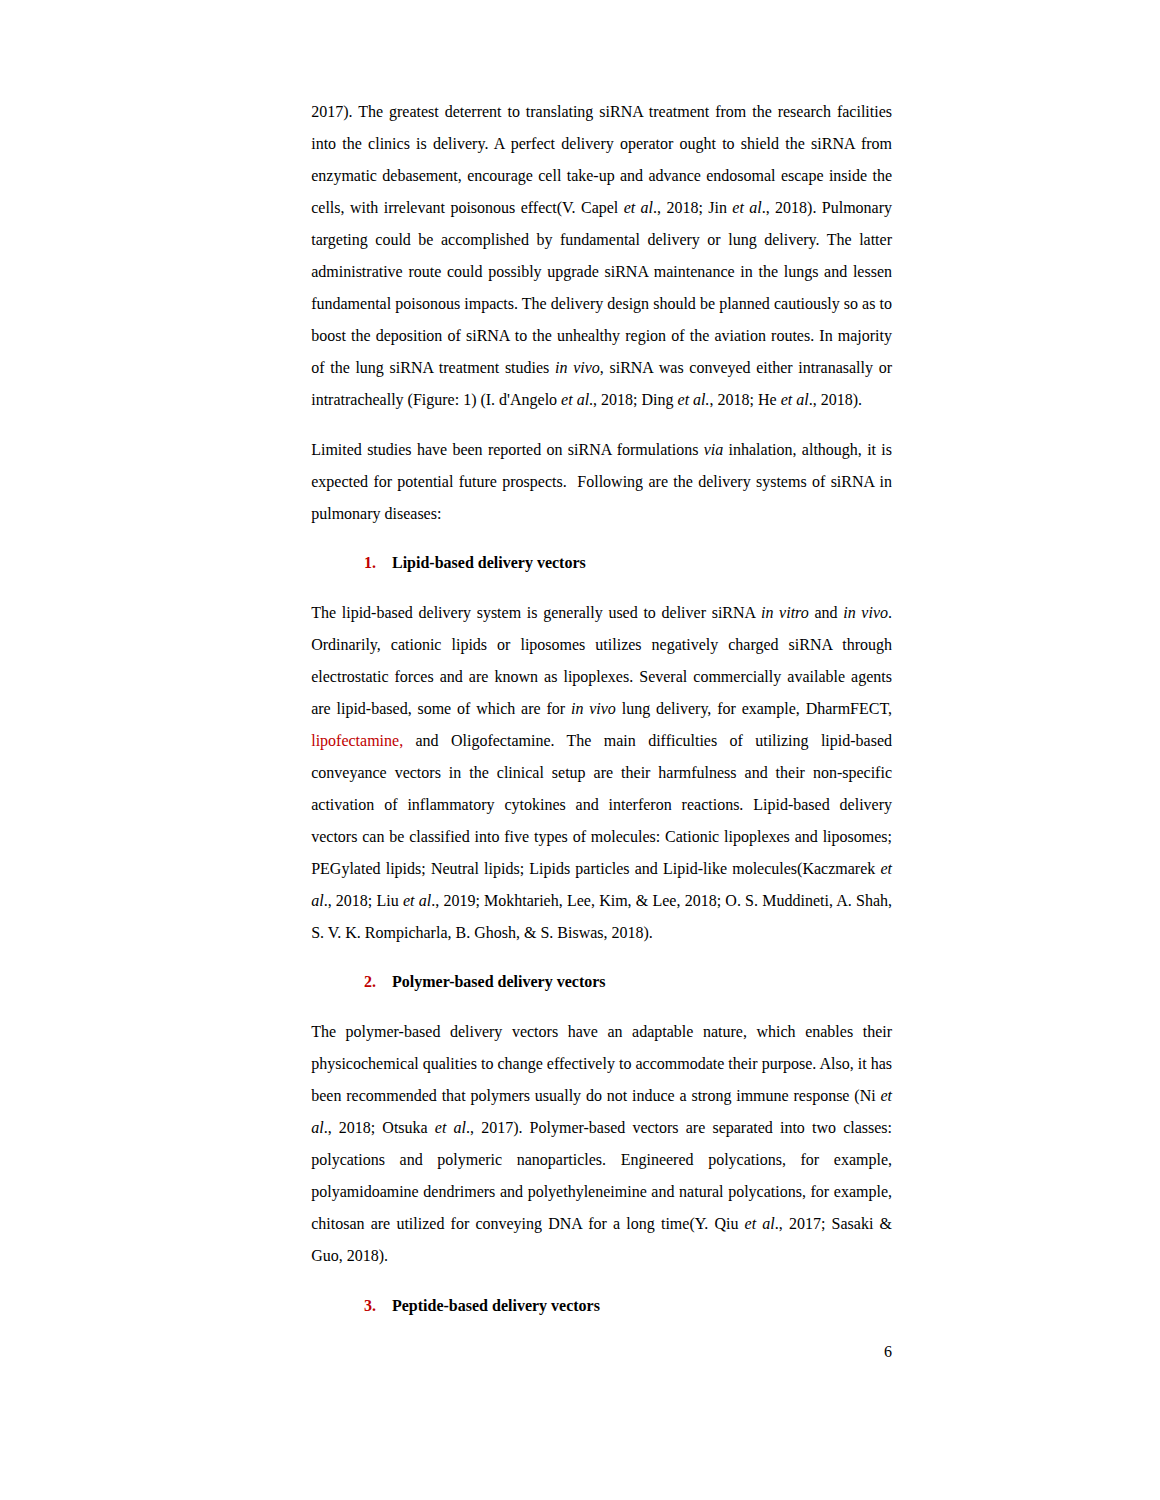2017). The greatest deterrent to translating siRNA treatment from the research facilities into the clinics is delivery. A perfect delivery operator ought to shield the siRNA from enzymatic debasement, encourage cell take-up and advance endosomal escape inside the cells, with irrelevant poisonous effect(V. Capel et al., 2018; Jin et al., 2018). Pulmonary targeting could be accomplished by fundamental delivery or lung delivery. The latter administrative route could possibly upgrade siRNA maintenance in the lungs and lessen fundamental poisonous impacts. The delivery design should be planned cautiously so as to boost the deposition of siRNA to the unhealthy region of the aviation routes. In majority of the lung siRNA treatment studies in vivo, siRNA was conveyed either intranasally or intratracheally (Figure: 1) (I. d'Angelo et al., 2018; Ding et al., 2018; He et al., 2018).
Limited studies have been reported on siRNA formulations via inhalation, although, it is expected for potential future prospects. Following are the delivery systems of siRNA in pulmonary diseases:
1. Lipid-based delivery vectors
The lipid-based delivery system is generally used to deliver siRNA in vitro and in vivo. Ordinarily, cationic lipids or liposomes utilizes negatively charged siRNA through electrostatic forces and are known as lipoplexes. Several commercially available agents are lipid-based, some of which are for in vivo lung delivery, for example, DharmFECT, lipofectamine, and Oligofectamine. The main difficulties of utilizing lipid-based conveyance vectors in the clinical setup are their harmfulness and their non-specific activation of inflammatory cytokines and interferon reactions. Lipid-based delivery vectors can be classified into five types of molecules: Cationic lipoplexes and liposomes; PEGylated lipids; Neutral lipids; Lipids particles and Lipid-like molecules(Kaczmarek et al., 2018; Liu et al., 2019; Mokhtarieh, Lee, Kim, & Lee, 2018; O. S. Muddineti, A. Shah, S. V. K. Rompicharla, B. Ghosh, & S. Biswas, 2018).
2. Polymer-based delivery vectors
The polymer-based delivery vectors have an adaptable nature, which enables their physicochemical qualities to change effectively to accommodate their purpose. Also, it has been recommended that polymers usually do not induce a strong immune response (Ni et al., 2018; Otsuka et al., 2017). Polymer-based vectors are separated into two classes: polycations and polymeric nanoparticles. Engineered polycations, for example, polyamidoamine dendrimers and polyethyleneimine and natural polycations, for example, chitosan are utilized for conveying DNA for a long time(Y. Qiu et al., 2017; Sasaki & Guo, 2018).
3. Peptide-based delivery vectors
6